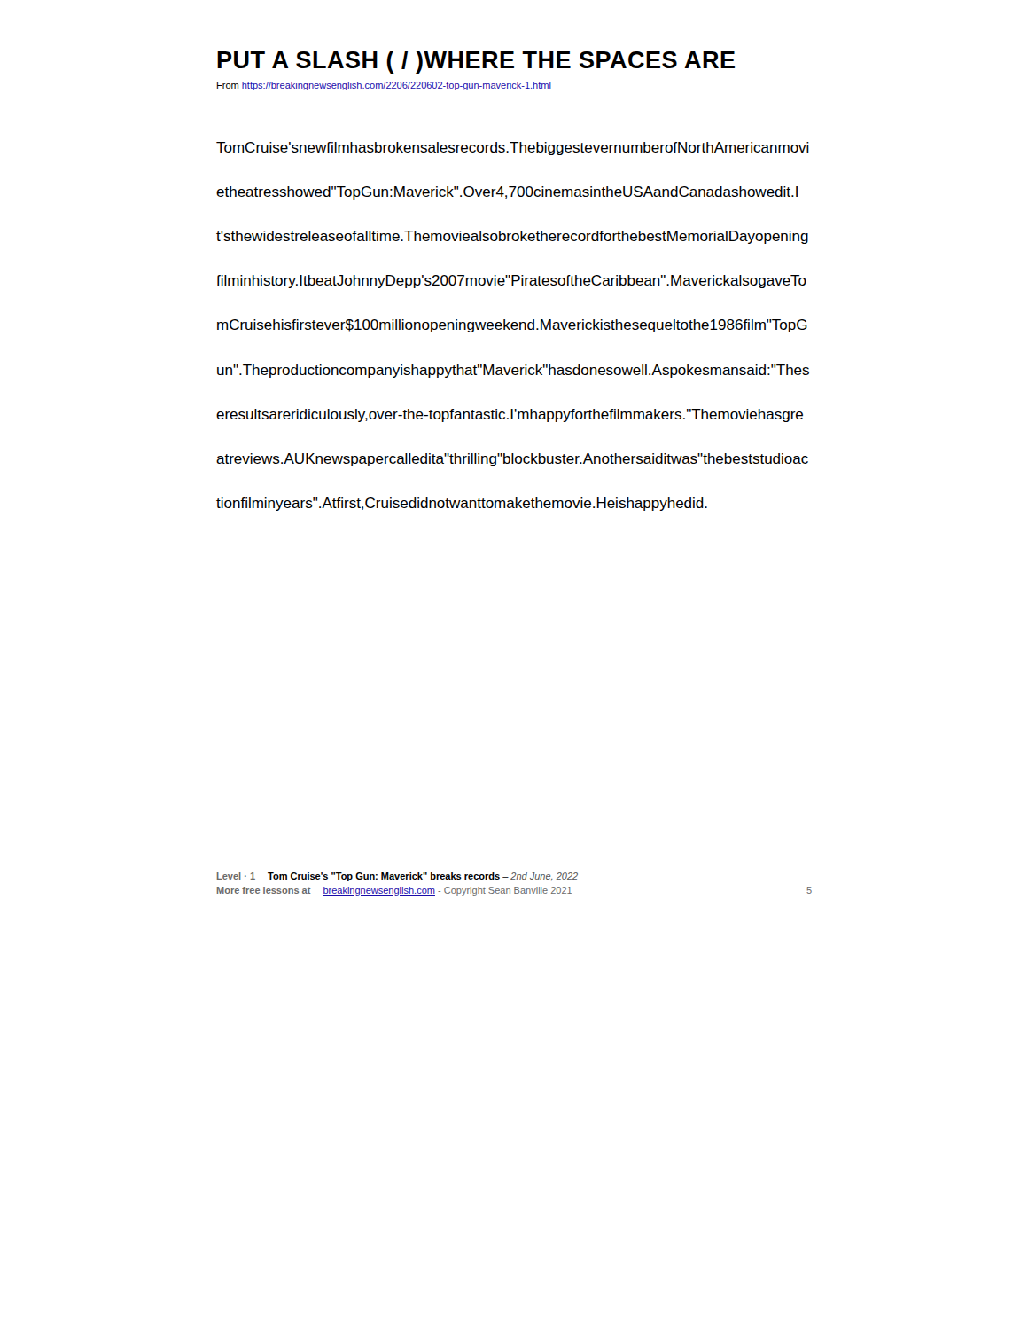PUT A SLASH ( / )WHERE THE SPACES ARE
From https://breakingnewsenglish.com/2206/220602-top-gun-maverick-1.html
TomCruise'snewfilmhasbrokensalesrecords.ThebiggestevernumberofNorth­Americanmovietheatresshowed"TopGun:Maverick".Over4,700cinemasintheUSAandCanadashowedit.It'sthewidestreleaseofalltime.ThemoviealsobroketherecordforthebestMemorialDayopeningfilminhistory.ItbeatJohnnyDepp's2007movie"PiratesoftheCaribbean".MaverickalsogaveTomCruisehisfirstever$100millionopeningweekend.Maverickisthesequeltothe1986film"TopGun".Theproductioncompanyishappythat"Maverick"hasdonesowell.Aspokesmansaid:"Theseresultsareridiculously,over-the-topfantastic.I'mhappyforthefilmmakers."Themoviehasgreatreviews.AUKnewspapercalledita"thrilling"blockbuster.Anothersaiditwas"thebeststudioactionfilminyears".Atfirst,Cruisedidnotwanttomakethemovie.Heishappyhedid.
Level · 1
Tom Cruise's "Top Gun: Maverick" breaks records – 2nd June, 2022
More free lessons at
breakingnewsenglish.com - Copyright Sean Banville 2021
5